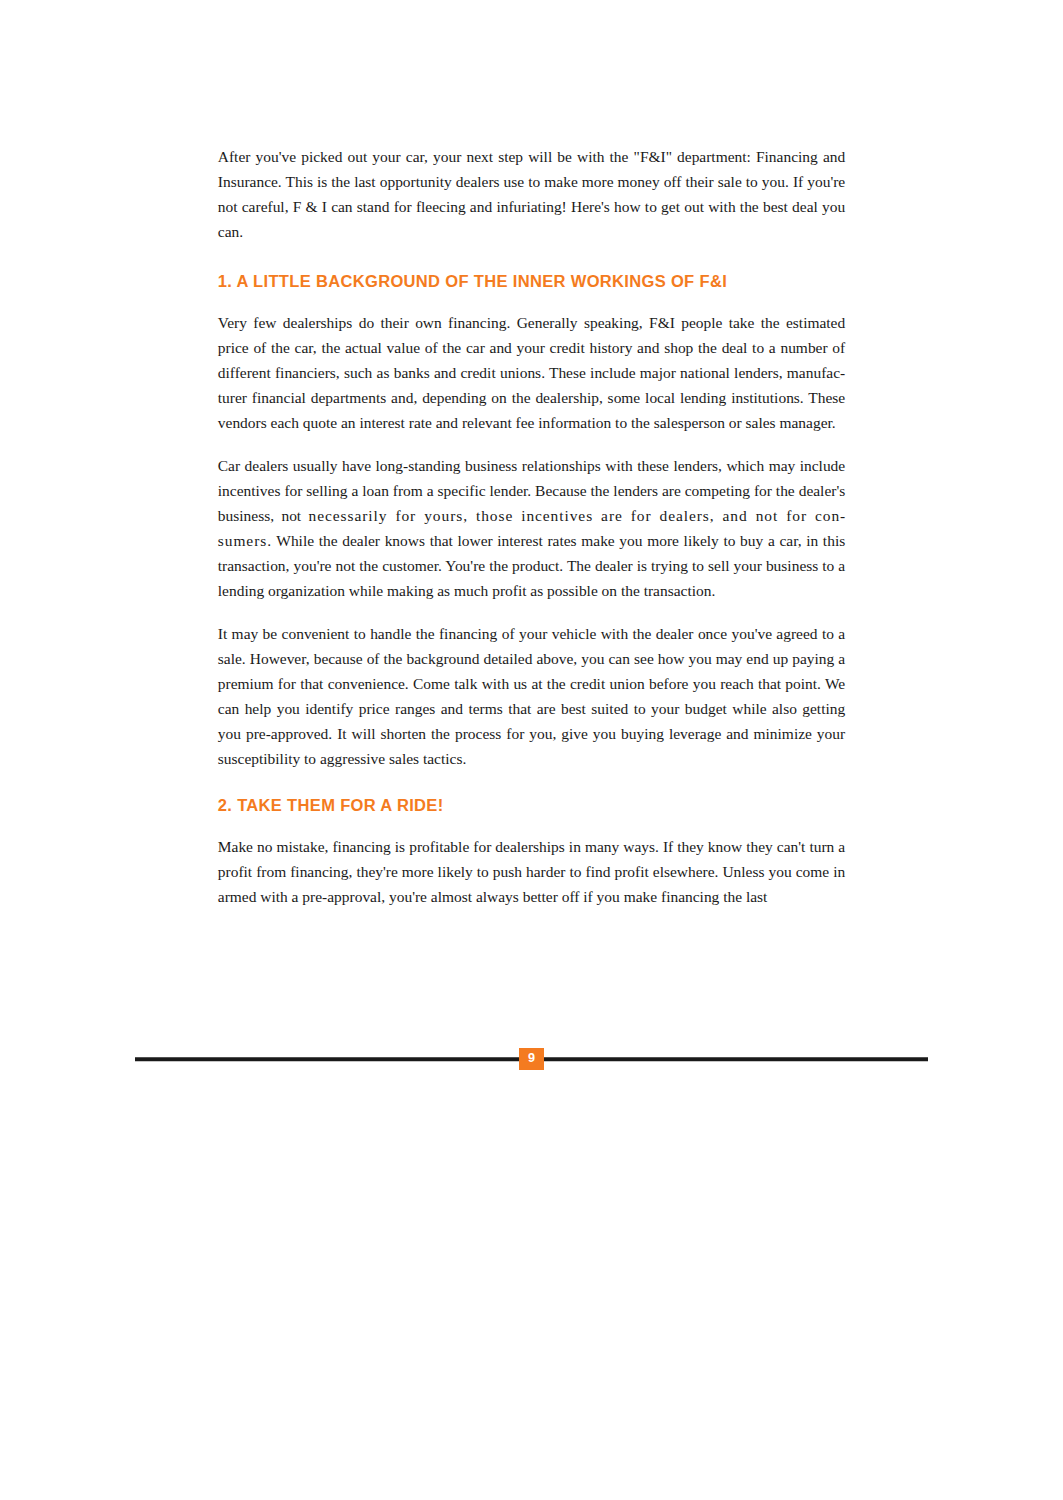After you've picked out your car, your next step will be with the "F&I" department: Financing and Insurance. This is the last opportunity dealers use to make more money off their sale to you. If you're not careful, F & I can stand for fleecing and infuriating! Here's how to get out with the best deal you can.
1. A Little Background of the Inner Workings of F&I
Very few dealerships do their own financing. Generally speaking, F&I people take the estimated price of the car, the actual value of the car and your credit history and shop the deal to a number of different financiers, such as banks and credit unions. These include major national lenders, manufacturer financial departments and, depending on the dealership, some local lending institutions. These vendors each quote an interest rate and relevant fee information to the salesperson or sales manager.
Car dealers usually have long-standing business relationships with these lenders, which may include incentives for selling a loan from a specific lender. Because the lenders are competing for the dealer's business, not necessarily for yours, those incentives are for dealers, and not for consumers. While the dealer knows that lower interest rates make you more likely to buy a car, in this transaction, you're not the customer. You're the product. The dealer is trying to sell your business to a lending organization while making as much profit as possible on the transaction.
It may be convenient to handle the financing of your vehicle with the dealer once you've agreed to a sale. However, because of the background detailed above, you can see how you may end up paying a premium for that convenience. Come talk with us at the credit union before you reach that point. We can help you identify price ranges and terms that are best suited to your budget while also getting you pre-approved. It will shorten the process for you, give you buying leverage and minimize your susceptibility to aggressive sales tactics.
2. Take Them For a Ride!
Make no mistake, financing is profitable for dealerships in many ways. If they know they can't turn a profit from financing, they're more likely to push harder to find profit elsewhere. Unless you come in armed with a pre-approval, you're almost always better off if you make financing the last
9